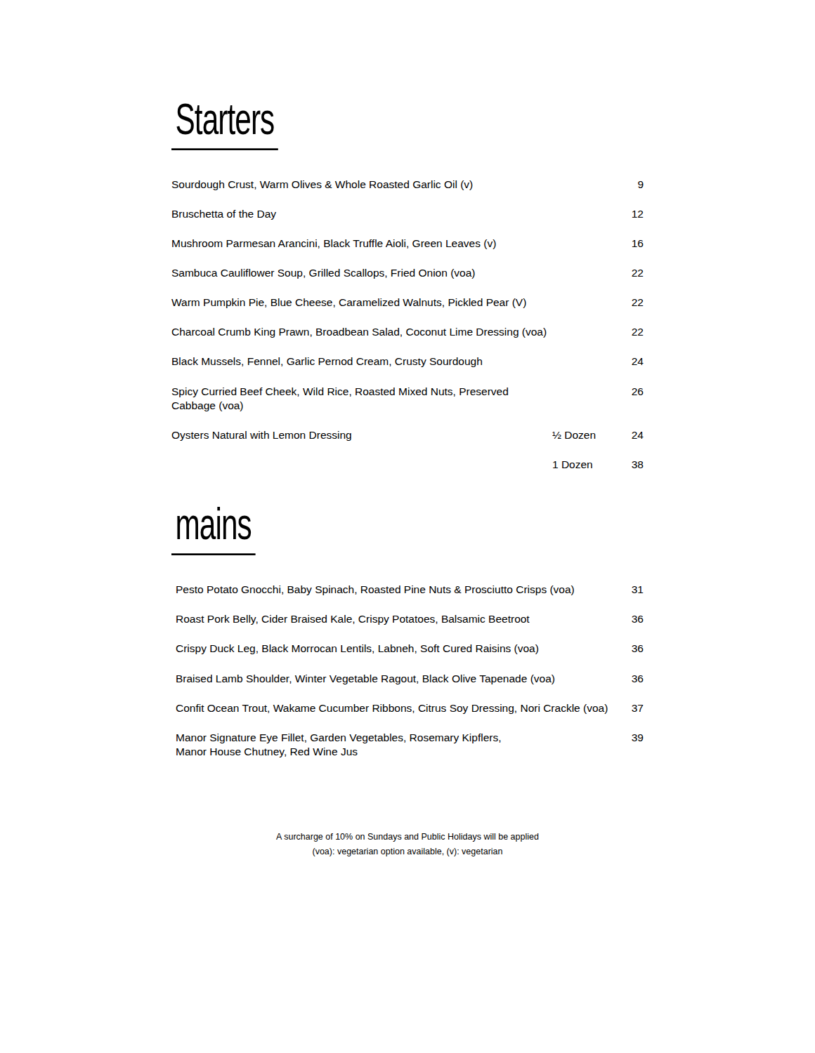Starters
| Sourdough Crust, Warm Olives & Whole Roasted Garlic Oil (v) | | 9 |
| Bruschetta of the Day | | 12 |
| Mushroom Parmesan Arancini, Black Truffle Aioli, Green Leaves (v) | | 16 |
| Sambuca Cauliflower Soup, Grilled Scallops, Fried Onion (voa) | | 22 |
| Warm Pumpkin Pie, Blue Cheese, Caramelized Walnuts, Pickled Pear (V) | | 22 |
| Charcoal Crumb King Prawn, Broadbean Salad, Coconut Lime Dressing (voa) | | 22 |
| Black Mussels, Fennel, Garlic Pernod Cream, Crusty Sourdough | | 24 |
| Spicy Curried Beef Cheek, Wild Rice, Roasted Mixed Nuts, Preserved Cabbage (voa) | | 26 |
| Oysters Natural with Lemon Dressing | ½ Dozen | 24 |
| | 1 Dozen | 38 |
mains
| Pesto Potato Gnocchi, Baby Spinach, Roasted Pine Nuts & Prosciutto Crisps (voa) | 31 |
| Roast Pork Belly, Cider Braised Kale, Crispy Potatoes, Balsamic Beetroot | 36 |
| Crispy Duck Leg, Black Morrocan Lentils, Labneh, Soft Cured Raisins (voa) | 36 |
| Braised Lamb Shoulder, Winter Vegetable Ragout, Black Olive Tapenade (voa) | 36 |
| Confit Ocean Trout, Wakame Cucumber Ribbons, Citrus Soy Dressing, Nori Crackle (voa) | 37 |
| Manor Signature Eye Fillet, Garden Vegetables, Rosemary Kipflers, Manor House Chutney, Red Wine Jus | 39 |
A surcharge of 10% on Sundays and Public Holidays will be applied
(voa): vegetarian option available, (v): vegetarian